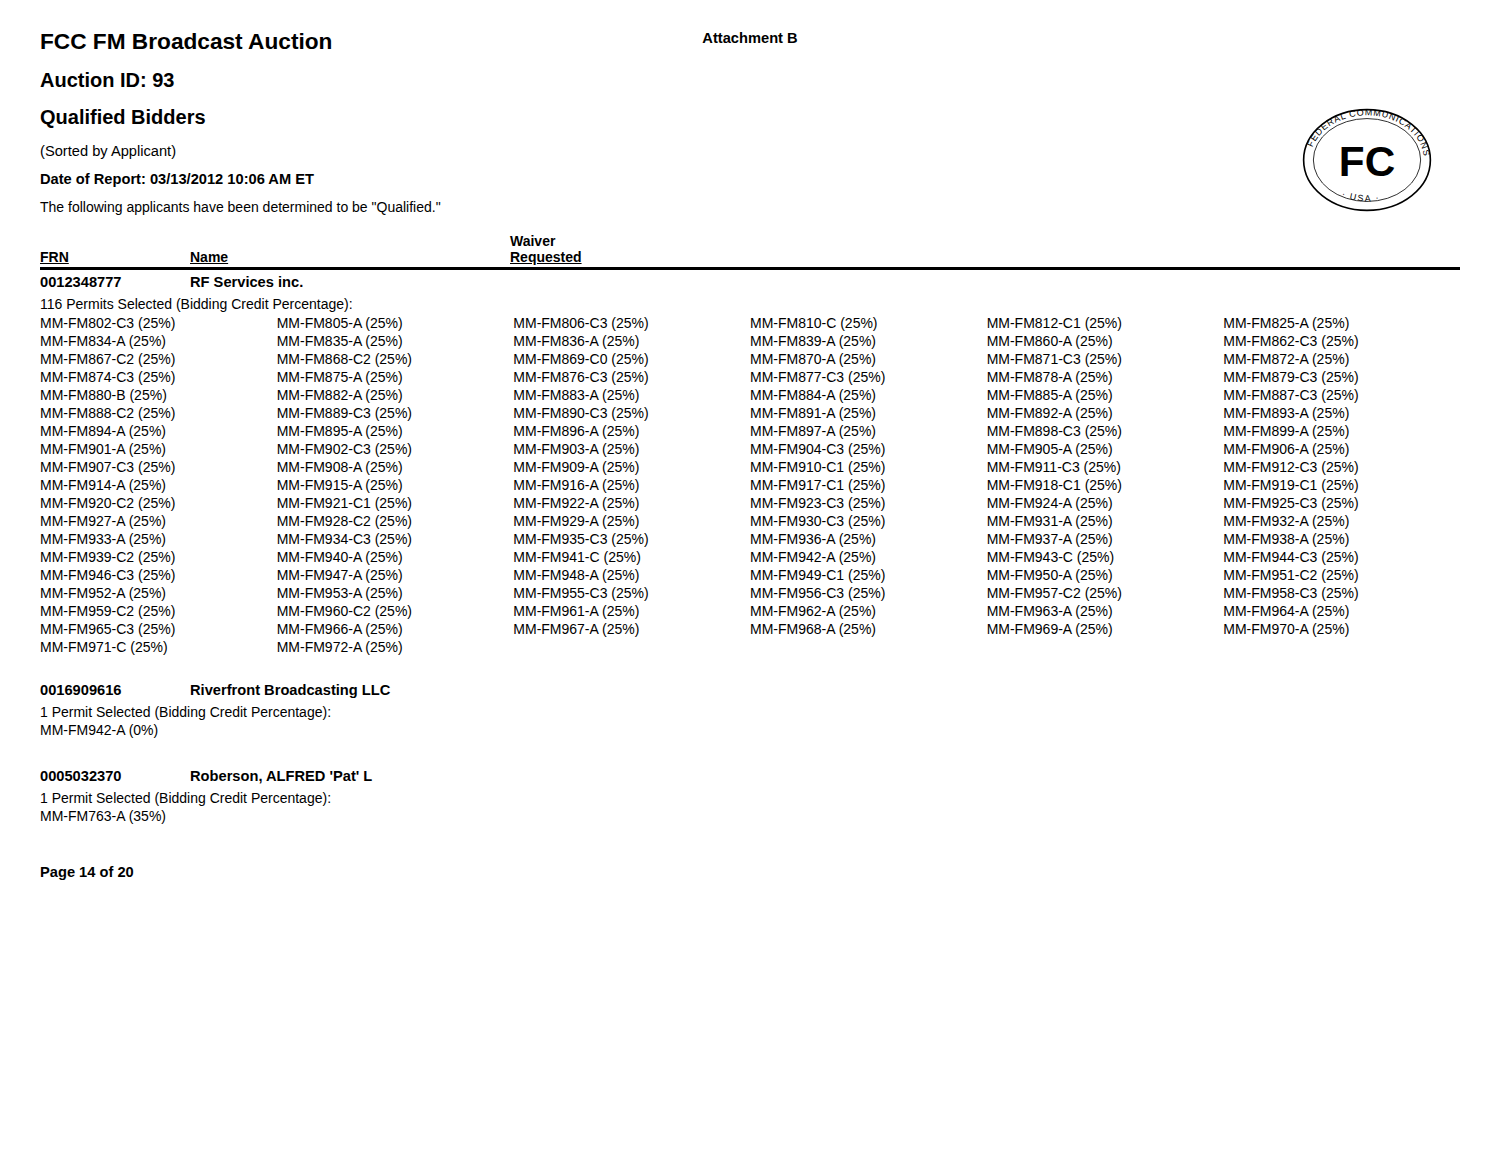Attachment B
FCC FM Broadcast Auction
Auction ID: 93
Qualified Bidders
(Sorted by Applicant)
Date of Report: 03/13/2012 10:06 AM ET
The following applicants have been determined to be "Qualified."
FEDERAL COMMUNICATIONS COMMISSION · USA · FC
Waiver
FRN Name Requested
0012348777 RF Services inc.
116 Permits Selected (Bidding Credit Percentage):
| MM-FM802-C3 (25%) | MM-FM805-A (25%) | MM-FM806-C3 (25%) | MM-FM810-C (25%) | MM-FM812-C1 (25%) | MM-FM825-A (25%) |
| MM-FM834-A (25%) | MM-FM835-A (25%) | MM-FM836-A (25%) | MM-FM839-A (25%) | MM-FM860-A (25%) | MM-FM862-C3 (25%) |
| MM-FM867-C2 (25%) | MM-FM868-C2 (25%) | MM-FM869-C0 (25%) | MM-FM870-A (25%) | MM-FM871-C3 (25%) | MM-FM872-A (25%) |
| MM-FM874-C3 (25%) | MM-FM875-A (25%) | MM-FM876-C3 (25%) | MM-FM877-C3 (25%) | MM-FM878-A (25%) | MM-FM879-C3 (25%) |
| MM-FM880-B (25%) | MM-FM882-A (25%) | MM-FM883-A (25%) | MM-FM884-A (25%) | MM-FM885-A (25%) | MM-FM887-C3 (25%) |
| MM-FM888-C2 (25%) | MM-FM889-C3 (25%) | MM-FM890-C3 (25%) | MM-FM891-A (25%) | MM-FM892-A (25%) | MM-FM893-A (25%) |
| MM-FM894-A (25%) | MM-FM895-A (25%) | MM-FM896-A (25%) | MM-FM897-A (25%) | MM-FM898-C3 (25%) | MM-FM899-A (25%) |
| MM-FM901-A (25%) | MM-FM902-C3 (25%) | MM-FM903-A (25%) | MM-FM904-C3 (25%) | MM-FM905-A (25%) | MM-FM906-A (25%) |
| MM-FM907-C3 (25%) | MM-FM908-A (25%) | MM-FM909-A (25%) | MM-FM910-C1 (25%) | MM-FM911-C3 (25%) | MM-FM912-C3 (25%) |
| MM-FM914-A (25%) | MM-FM915-A (25%) | MM-FM916-A (25%) | MM-FM917-C1 (25%) | MM-FM918-C1 (25%) | MM-FM919-C1 (25%) |
| MM-FM920-C2 (25%) | MM-FM921-C1 (25%) | MM-FM922-A (25%) | MM-FM923-C3 (25%) | MM-FM924-A (25%) | MM-FM925-C3 (25%) |
| MM-FM927-A (25%) | MM-FM928-C2 (25%) | MM-FM929-A (25%) | MM-FM930-C3 (25%) | MM-FM931-A (25%) | MM-FM932-A (25%) |
| MM-FM933-A (25%) | MM-FM934-C3 (25%) | MM-FM935-C3 (25%) | MM-FM936-A (25%) | MM-FM937-A (25%) | MM-FM938-A (25%) |
| MM-FM939-C2 (25%) | MM-FM940-A (25%) | MM-FM941-C (25%) | MM-FM942-A (25%) | MM-FM943-C (25%) | MM-FM944-C3 (25%) |
| MM-FM946-C3 (25%) | MM-FM947-A (25%) | MM-FM948-A (25%) | MM-FM949-C1 (25%) | MM-FM950-A (25%) | MM-FM951-C2 (25%) |
| MM-FM952-A (25%) | MM-FM953-A (25%) | MM-FM955-C3 (25%) | MM-FM956-C3 (25%) | MM-FM957-C2 (25%) | MM-FM958-C3 (25%) |
| MM-FM959-C2 (25%) | MM-FM960-C2 (25%) | MM-FM961-A (25%) | MM-FM962-A (25%) | MM-FM963-A (25%) | MM-FM964-A (25%) |
| MM-FM965-C3 (25%) | MM-FM966-A (25%) | MM-FM967-A (25%) | MM-FM968-A (25%) | MM-FM969-A (25%) | MM-FM970-A (25%) |
| MM-FM971-C (25%) | MM-FM972-A (25%) | | | | |
0016909616 Riverfront Broadcasting LLC
1 Permit Selected (Bidding Credit Percentage):
MM-FM942-A (0%)
0005032370 Roberson, ALFRED 'Pat' L
1 Permit Selected (Bidding Credit Percentage):
MM-FM763-A (35%)
Page 14 of 20